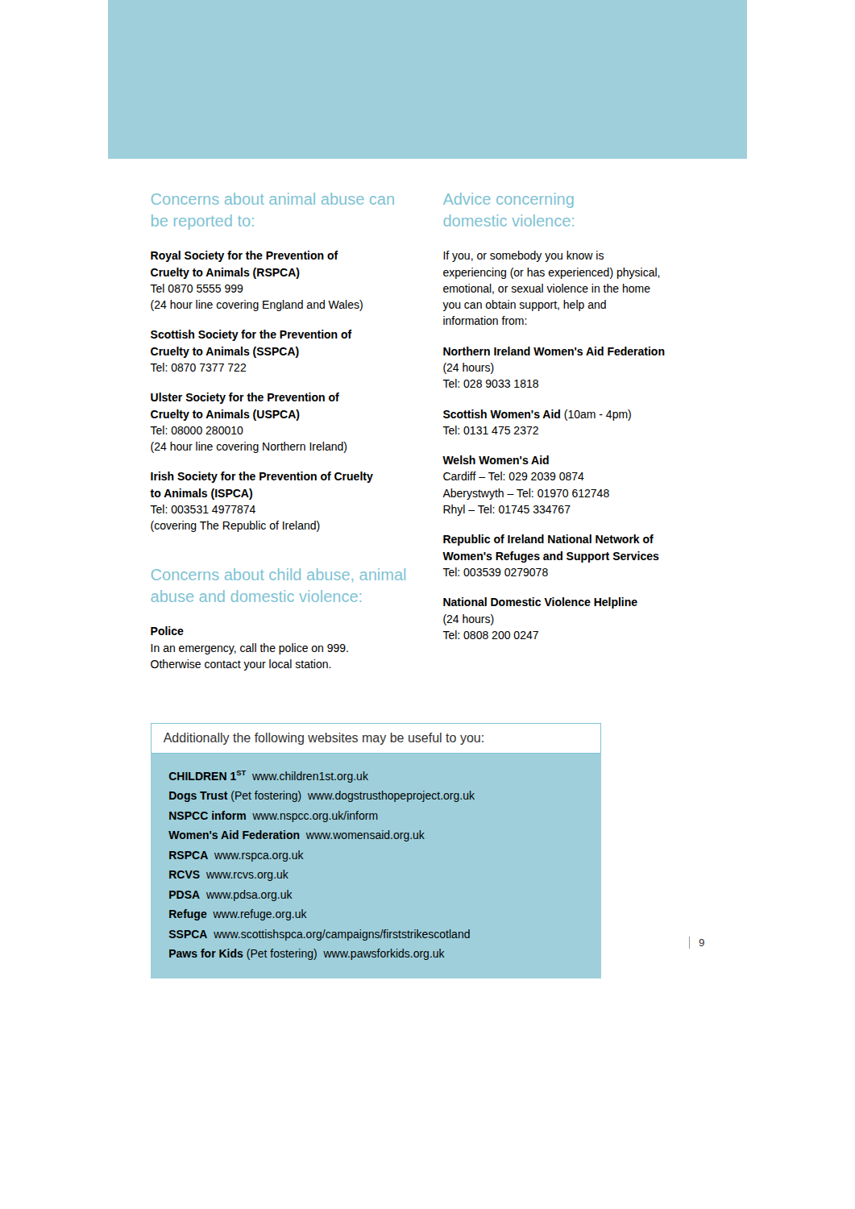Concerns about animal abuse can
be reported to:
Royal Society for the Prevention of
Cruelty to Animals (RSPCA)
Tel 0870 5555 999
(24 hour line covering England and Wales)
Scottish Society for the Prevention of
Cruelty to Animals (SSPCA)
Tel: 0870 7377 722
Ulster Society for the Prevention of
Cruelty to Animals (USPCA)
Tel: 08000 280010
(24 hour line covering Northern Ireland)
Irish Society for the Prevention of Cruelty
to Animals (ISPCA)
Tel: 003531 4977874
(covering The Republic of Ireland)
Concerns about child abuse, animal
abuse and domestic violence:
Police
In an emergency, call the police on 999.
Otherwise contact your local station.
Advice concerning
domestic violence:
If you, or somebody you know is
experiencing (or has experienced) physical,
emotional, or sexual violence in the home
you can obtain support, help and
information from:
Northern Ireland Women's Aid Federation
(24 hours)
Tel: 028 9033 1818
Scottish Women's Aid (10am - 4pm)
Tel: 0131 475 2372
Welsh Women's Aid
Cardiff – Tel: 029 2039 0874
Aberystwyth – Tel: 01970 612748
Rhyl – Tel: 01745 334767
Republic of Ireland National Network of
Women's Refuges and Support Services
Tel: 003539 0279078
National Domestic Violence Helpline
(24 hours)
Tel: 0808 200 0247
Additionally the following websites may be useful to you:
CHILDREN 1ST www.children1st.org.uk
Dogs Trust (Pet fostering) www.dogstrusthopeproject.org.uk
NSPCC inform www.nspcc.org.uk/inform
Women's Aid Federation www.womensaid.org.uk
RSPCA www.rspca.org.uk
RCVS www.rcvs.org.uk
PDSA www.pdsa.org.uk
Refuge www.refuge.org.uk
SSPCA www.scottishspca.org/campaigns/firststrikescotland
Paws for Kids (Pet fostering) www.pawsforkids.org.uk
9